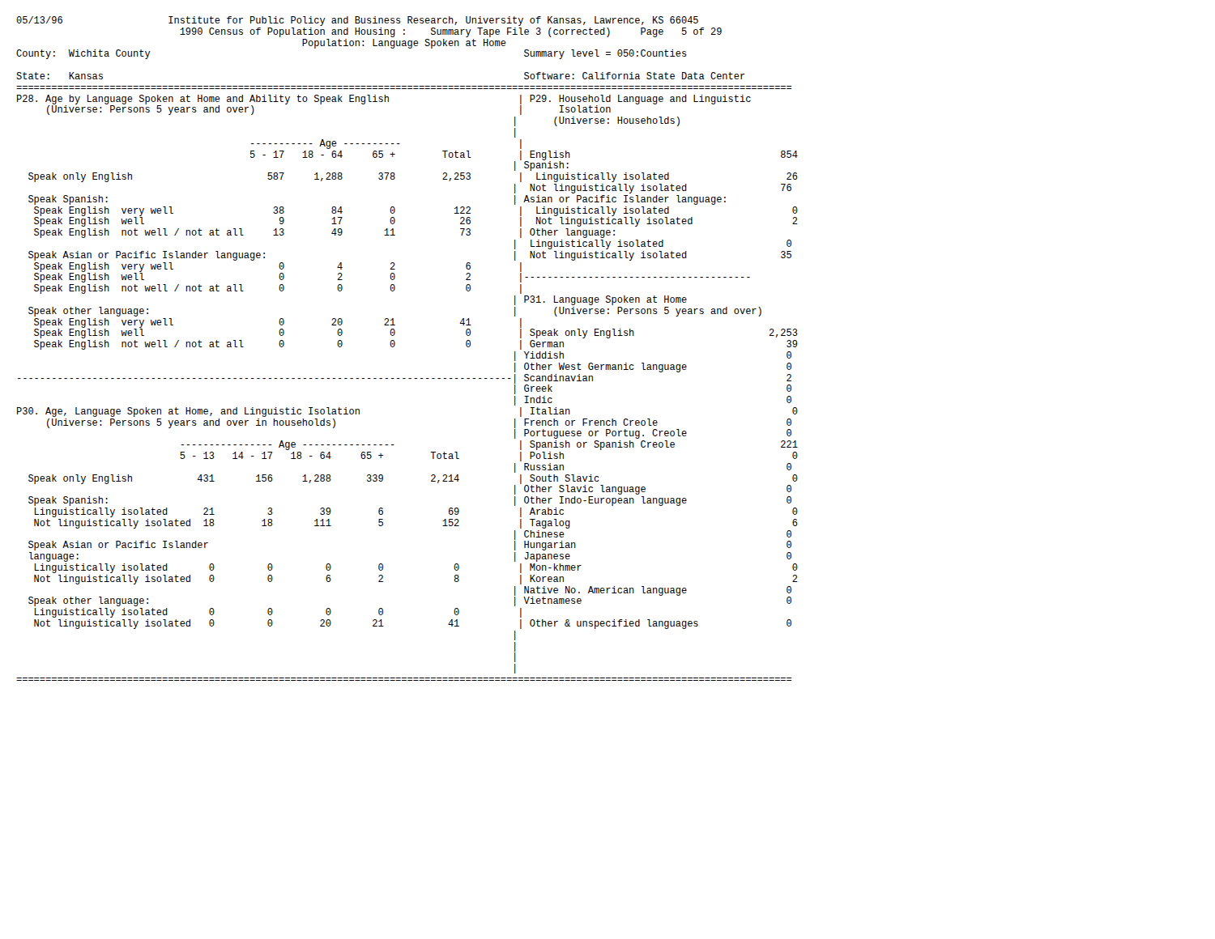05/13/96                  Institute for Public Policy and Business Research, University of Kansas, Lawrence, KS 66045
                            1990 Census of Population and Housing :    Summary Tape File 3 (corrected)     Page   5 of 29
                                                 Population: Language Spoken at Home
County:  Wichita County                                                                Summary level = 050:Counties

State:   Kansas                                                                        Software: California State Data Center
=====================================================================================================================================
P28. Age by Language Spoken at Home and Ability to Speak English                      | P29. Household Language and Linguistic
     (Universe: Persons 5 years and over)                                             |      Isolation
                                                                                     |      (Universe: Households)
                                                                                     |
                                        ----------- Age ----------                    |
                                        5 - 17   18 - 64     65 +        Total        | English                                    854
                                                                                     | Spanish:
  Speak only English                       587     1,288      378        2,253        |  Linguistically isolated                    26
                                                                                     |  Not linguistically isolated                76
  Speak Spanish:                                                                     | Asian or Pacific Islander language:
   Speak English  very well                 38        84        0          122        |  Linguistically isolated                     0
   Speak English  well                       9        17        0           26        |  Not linguistically isolated                 2
   Speak English  not well / not at all     13        49       11           73        | Other language:
                                                                                     |  Linguistically isolated                     0
  Speak Asian or Pacific Islander language:                                          |  Not linguistically isolated                35
   Speak English  very well                  0         4        2            6        |
   Speak English  well                       0         2        0            2        |---------------------------------------
   Speak English  not well / not at all      0         0        0            0        |
                                                                                     | P31. Language Spoken at Home
  Speak other language:                                                              |      (Universe: Persons 5 years and over)
   Speak English  very well                  0        20       21           41        |
   Speak English  well                       0         0        0            0        | Speak only English                       2,253
   Speak English  not well / not at all      0         0        0            0        | German                                      39
                                                                                     | Yiddish                                      0
                                                                                     | Other West Germanic language                 0
-------------------------------------------------------------------------------------| Scandinavian                                 2
                                                                                     | Greek                                        0
                                                                                     | Indic                                        0
P30. Age, Language Spoken at Home, and Linguistic Isolation                           | Italian                                      0
     (Universe: Persons 5 years and over in households)                              | French or French Creole                      0
                                                                                     | Portuguese or Portug. Creole                 0
                            ---------------- Age ----------------                     | Spanish or Spanish Creole                  221
                            5 - 13   14 - 17   18 - 64     65 +        Total          | Polish                                       0
                                                                                     | Russian                                      0
  Speak only English           431       156     1,288      339        2,214          | South Slavic                                 0
                                                                                     | Other Slavic language                        0
  Speak Spanish:                                                                     | Other Indo-European language                 0
   Linguistically isolated      21         3        39        6           69          | Arabic                                       0
   Not linguistically isolated  18        18       111        5          152          | Tagalog                                      6
                                                                                     | Chinese                                      0
  Speak Asian or Pacific Islander                                                    | Hungarian                                    0
  language:                                                                          | Japanese                                     0
   Linguistically isolated       0         0         0        0            0          | Mon-khmer                                    0
   Not linguistically isolated   0         0         6        2            8          | Korean                                       2
                                                                                     | Native No. American language                 0
  Speak other language:                                                              | Vietnamese                                   0
   Linguistically isolated       0         0         0        0            0          |
   Not linguistically isolated   0         0        20       21           41          | Other & unspecified languages               0
                                                                                     |
                                                                                     |
                                                                                     |
                                                                                     |
=====================================================================================================================================